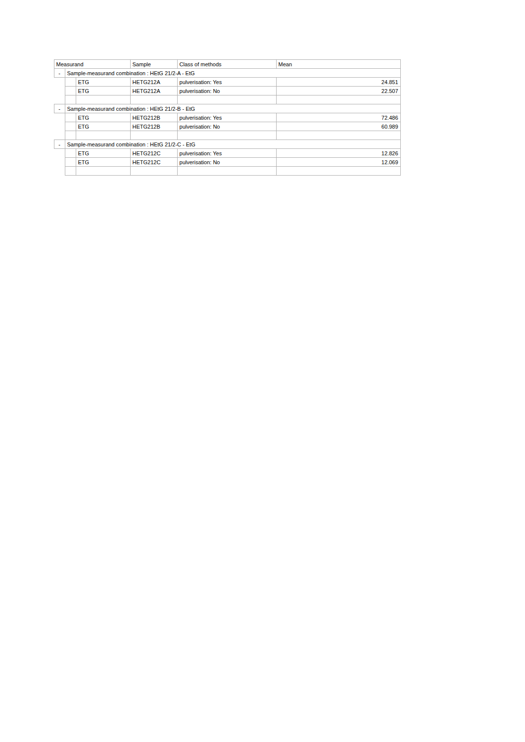| Measurand | Sample | Class of methods | Mean |
| --- | --- | --- | --- |
| - | Sample-measurand combination : HEtG 21/2-A - EtG |
| | | ETG | HETG212A | pulverisation: Yes | 24.851 |
| | | ETG | HETG212A | pulverisation: No | 22.507 |
| - | Sample-measurand combination : HEtG 21/2-B - EtG |
| | | ETG | HETG212B | pulverisation: Yes | 72.486 |
| | | ETG | HETG212B | pulverisation: No | 60.989 |
| - | Sample-measurand combination : HEtG 21/2-C - EtG |
| | | ETG | HETG212C | pulverisation: Yes | 12.826 |
| | | ETG | HETG212C | pulverisation: No | 12.069 |